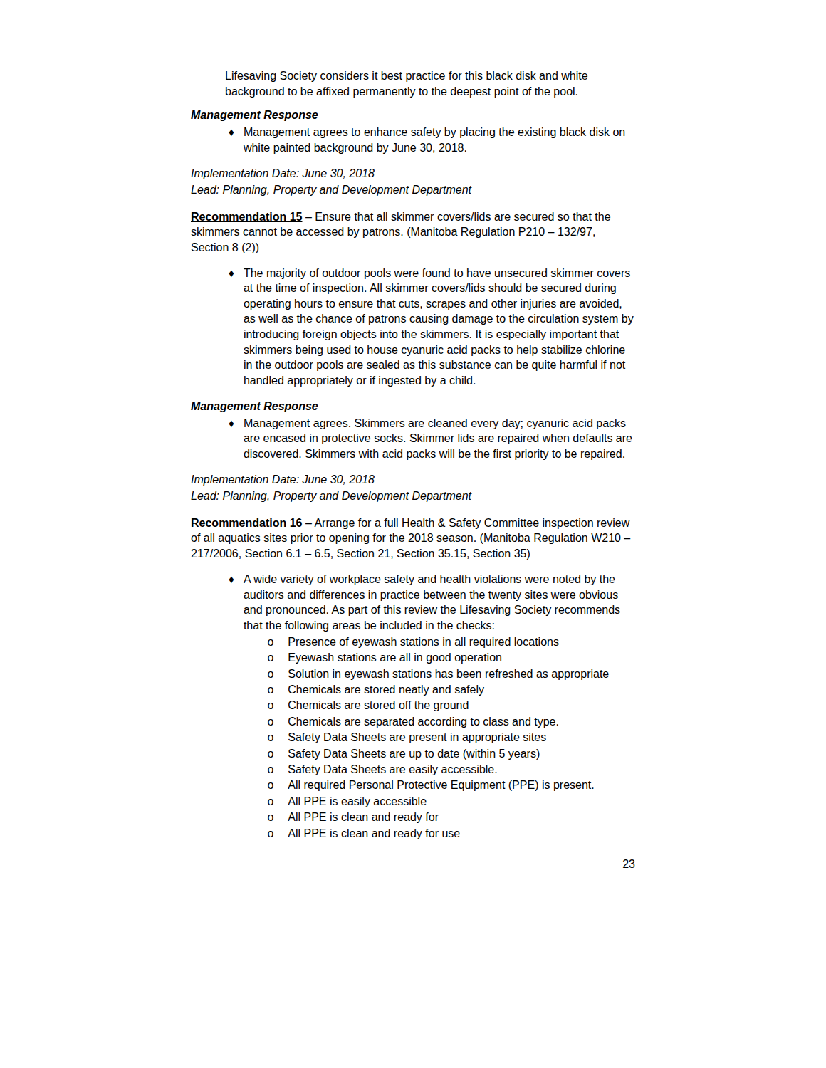Lifesaving Society considers it best practice for this black disk and white background to be affixed permanently to the deepest point of the pool.
Management Response
Management agrees to enhance safety by placing the existing black disk on white painted background by June 30, 2018.
Implementation Date: June 30, 2018
Lead: Planning, Property and Development Department
Recommendation 15 – Ensure that all skimmer covers/lids are secured so that the skimmers cannot be accessed by patrons. (Manitoba Regulation P210 – 132/97, Section 8 (2))
The majority of outdoor pools were found to have unsecured skimmer covers at the time of inspection. All skimmer covers/lids should be secured during operating hours to ensure that cuts, scrapes and other injuries are avoided, as well as the chance of patrons causing damage to the circulation system by introducing foreign objects into the skimmers. It is especially important that skimmers being used to house cyanuric acid packs to help stabilize chlorine in the outdoor pools are sealed as this substance can be quite harmful if not handled appropriately or if ingested by a child.
Management Response
Management agrees. Skimmers are cleaned every day; cyanuric acid packs are encased in protective socks. Skimmer lids are repaired when defaults are discovered. Skimmers with acid packs will be the first priority to be repaired.
Implementation Date: June 30, 2018
Lead: Planning, Property and Development Department
Recommendation 16 – Arrange for a full Health & Safety Committee inspection review of all aquatics sites prior to opening for the 2018 season. (Manitoba Regulation W210 – 217/2006, Section 6.1 – 6.5, Section 21, Section 35.15, Section 35)
A wide variety of workplace safety and health violations were noted by the auditors and differences in practice between the twenty sites were obvious and pronounced. As part of this review the Lifesaving Society recommends that the following areas be included in the checks:
Presence of eyewash stations in all required locations
Eyewash stations are all in good operation
Solution in eyewash stations has been refreshed as appropriate
Chemicals are stored neatly and safely
Chemicals are stored off the ground
Chemicals are separated according to class and type.
Safety Data Sheets are present in appropriate sites
Safety Data Sheets are up to date (within 5 years)
Safety Data Sheets are easily accessible.
All required Personal Protective Equipment (PPE) is present.
All PPE is easily accessible
All PPE is clean and ready for
All PPE is clean and ready for use
23